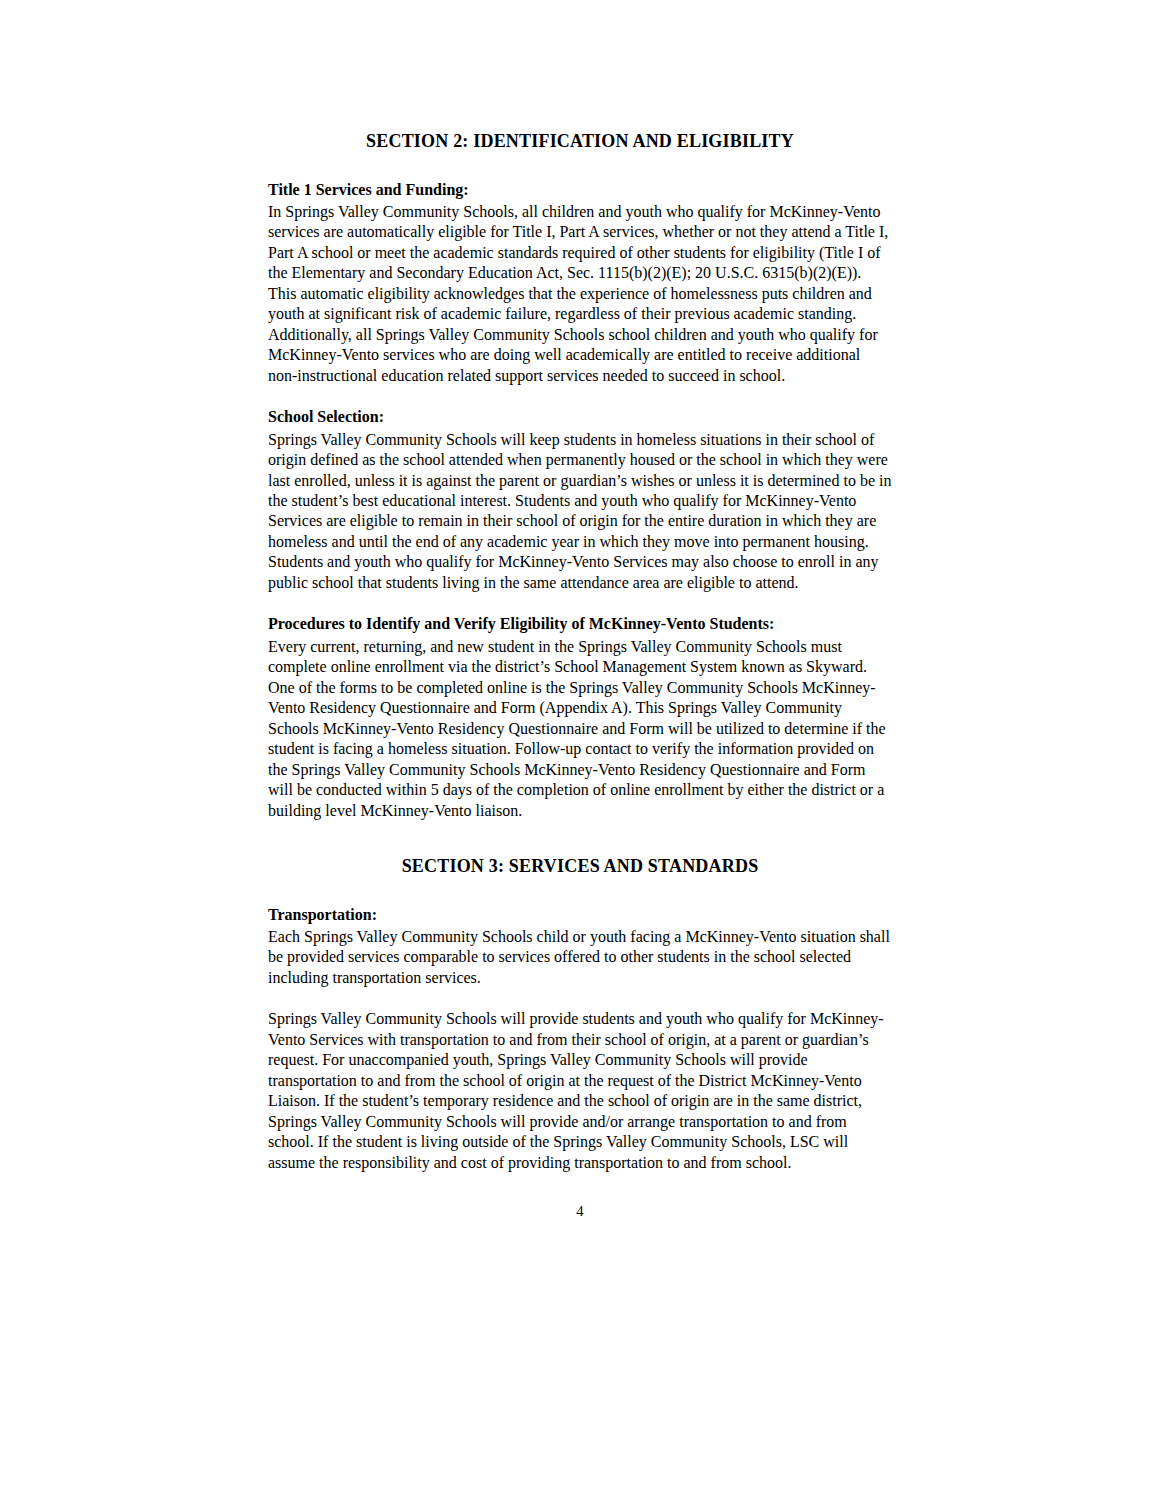SECTION 2: IDENTIFICATION AND ELIGIBILITY
Title 1 Services and Funding:
In Springs Valley Community Schools, all children and youth who qualify for McKinney-Vento services are automatically eligible for Title I, Part A services, whether or not they attend a Title I, Part A school or meet the academic standards required of other students for eligibility (Title I of the Elementary and Secondary Education Act, Sec. 1115(b)(2)(E); 20 U.S.C. 6315(b)(2)(E)). This automatic eligibility acknowledges that the experience of homelessness puts children and youth at significant risk of academic failure, regardless of their previous academic standing. Additionally, all Springs Valley Community Schools school children and youth who qualify for McKinney-Vento services who are doing well academically are entitled to receive additional non-instructional education related support services needed to succeed in school.
School Selection:
Springs Valley Community Schools will keep students in homeless situations in their school of origin defined as the school attended when permanently housed or the school in which they were last enrolled, unless it is against the parent or guardian’s wishes or unless it is determined to be in the student’s best educational interest. Students and youth who qualify for McKinney-Vento Services are eligible to remain in their school of origin for the entire duration in which they are homeless and until the end of any academic year in which they move into permanent housing. Students and youth who qualify for McKinney-Vento Services may also choose to enroll in any public school that students living in the same attendance area are eligible to attend.
Procedures to Identify and Verify Eligibility of McKinney-Vento Students:
Every current, returning, and new student in the Springs Valley Community Schools must complete online enrollment via the district’s School Management System known as Skyward. One of the forms to be completed online is the Springs Valley Community Schools McKinney-Vento Residency Questionnaire and Form (Appendix A). This Springs Valley Community Schools McKinney-Vento Residency Questionnaire and Form will be utilized to determine if the student is facing a homeless situation. Follow-up contact to verify the information provided on the Springs Valley Community Schools McKinney-Vento Residency Questionnaire and Form will be conducted within 5 days of the completion of online enrollment by either the district or a building level McKinney-Vento liaison.
SECTION 3: SERVICES AND STANDARDS
Transportation:
Each Springs Valley Community Schools child or youth facing a McKinney-Vento situation shall be provided services comparable to services offered to other students in the school selected including transportation services.
Springs Valley Community Schools will provide students and youth who qualify for McKinney-Vento Services with transportation to and from their school of origin, at a parent or guardian’s request. For unaccompanied youth, Springs Valley Community Schools will provide transportation to and from the school of origin at the request of the District McKinney-Vento Liaison. If the student’s temporary residence and the school of origin are in the same district, Springs Valley Community Schools will provide and/or arrange transportation to and from school. If the student is living outside of the Springs Valley Community Schools, LSC will assume the responsibility and cost of providing transportation to and from school.
4